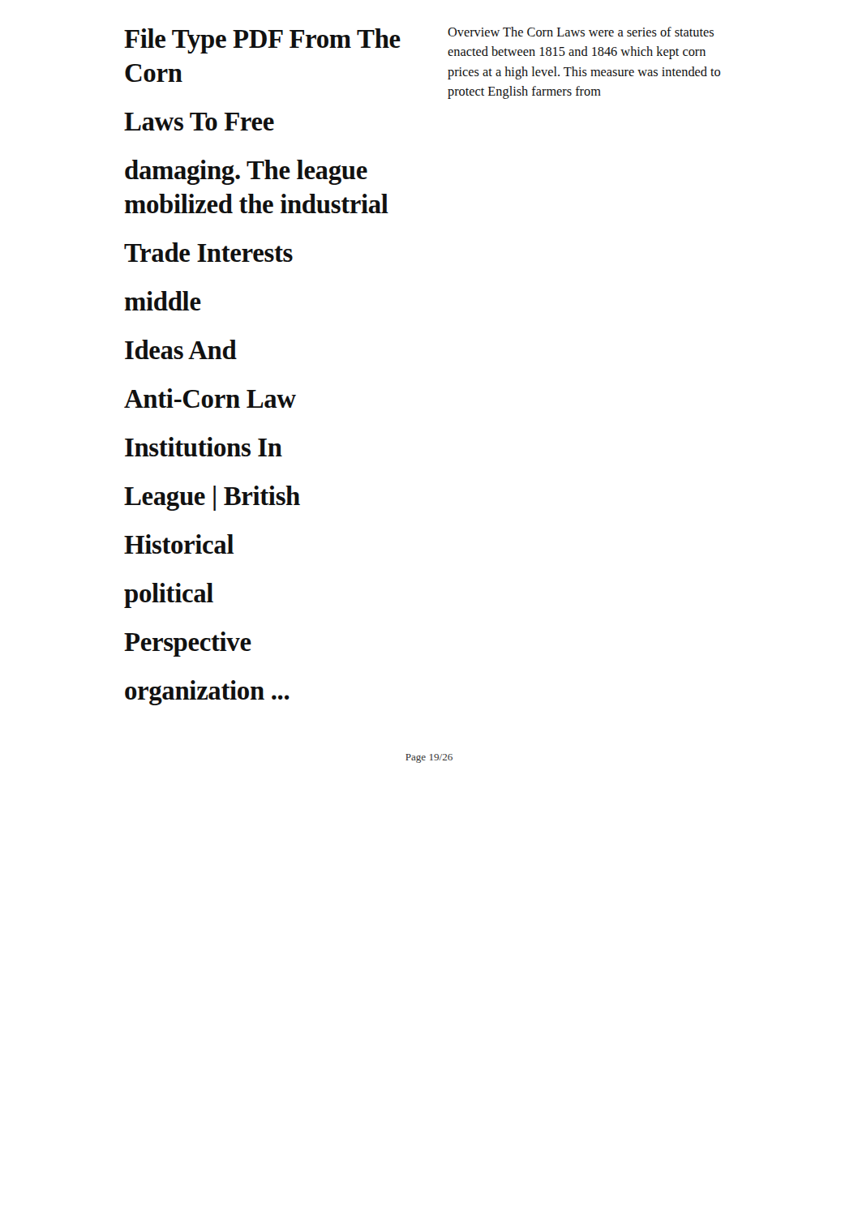File Type PDF From The Corn
Laws To Free
damaging. The league mobilized the industrial
Trade Interests
middle
Ideas And
Anti-Corn Law
Institutions In
League | British
Historical
political
Perspective
organization ...
Overview The Corn Laws were a series of statutes enacted between 1815 and 1846 which kept corn prices at a high level. This measure was intended to protect English farmers from
Page 19/26